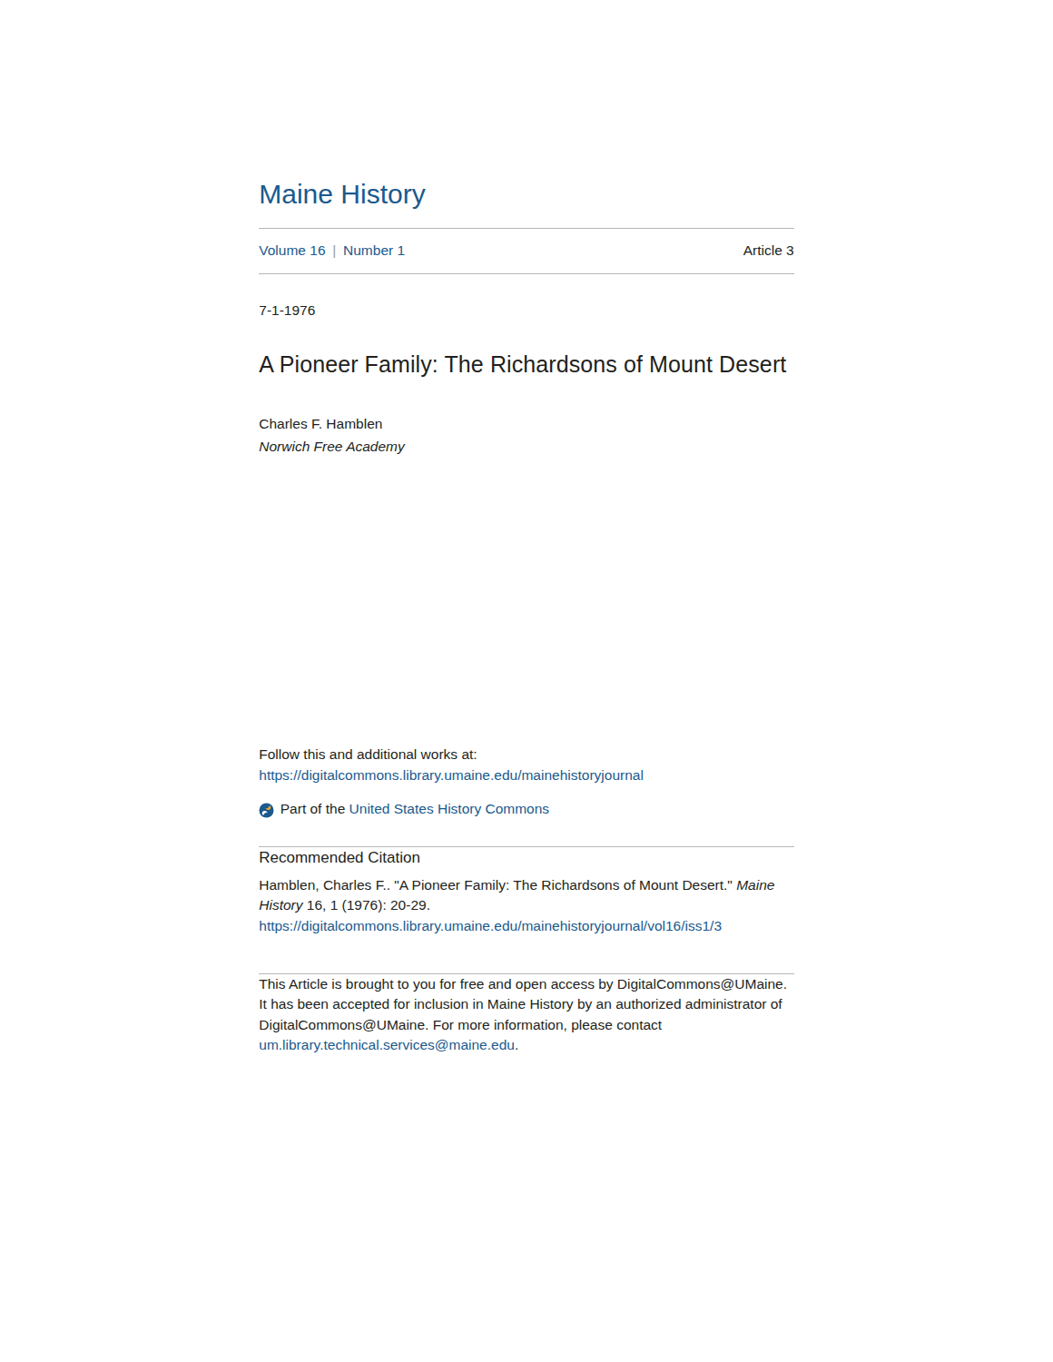Maine History
Volume 16 | Number 1
Article 3
7-1-1976
A Pioneer Family: The Richardsons of Mount Desert
Charles F. Hamblen
Norwich Free Academy
Follow this and additional works at: https://digitalcommons.library.umaine.edu/mainehistoryjournal
Part of the United States History Commons
Recommended Citation
Hamblen, Charles F.. "A Pioneer Family: The Richardsons of Mount Desert." Maine History 16, 1 (1976): 20-29. https://digitalcommons.library.umaine.edu/mainehistoryjournal/vol16/iss1/3
This Article is brought to you for free and open access by DigitalCommons@UMaine. It has been accepted for inclusion in Maine History by an authorized administrator of DigitalCommons@UMaine. For more information, please contact um.library.technical.services@maine.edu.